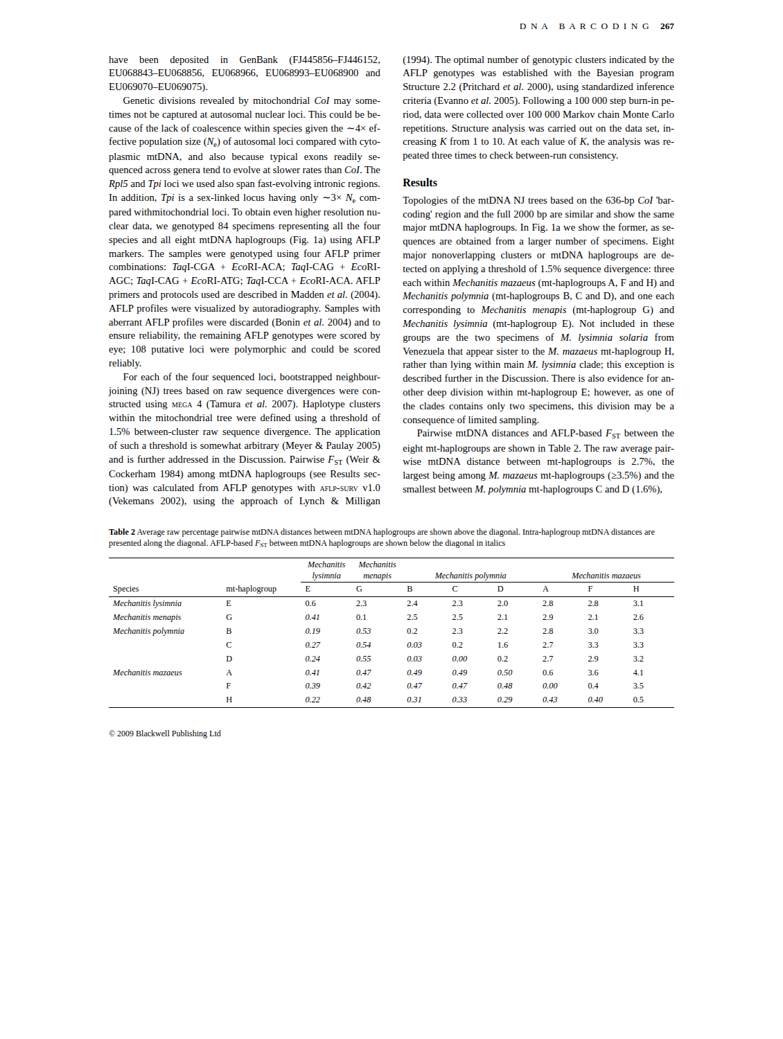D N A B A R C O D I N G 267
have been deposited in GenBank (FJ445856–FJ446152, EU068843–EU068856, EU068966, EU068993–EU068900 and EU069070–EU069075).
Genetic divisions revealed by mitochondrial CoI may sometimes not be captured at autosomal nuclear loci. This could be because of the lack of coalescence within species given the ∼4× effective population size (Ne) of autosomal loci compared with cytoplasmic mtDNA, and also because typical exons readily sequenced across genera tend to evolve at slower rates than CoI. The Rpl5 and Tpi loci we used also span fast-evolving intronic regions. In addition, Tpi is a sex-linked locus having only ∼3× Ne compared withmitochondrial loci. To obtain even higher resolution nuclear data, we genotyped 84 specimens representing all the four species and all eight mtDNA haplogroups (Fig. 1a) using AFLP markers. The samples were genotyped using four AFLP primer combinations: Taq I-CGA + Eco RI-ACA; Taq I-CAG + Eco RI-AGC; Taq I-CAG + Eco RI-ATG; Taq I-CCA + Eco RI-ACA. AFLP primers and protocols used are described in Madden et al. (2004). AFLP profiles were visualized by autoradiography. Samples with aberrant AFLP profiles were discarded (Bonin et al. 2004) and to ensure reliability, the remaining AFLP genotypes were scored by eye; 108 putative loci were polymorphic and could be scored reliably.
For each of the four sequenced loci, bootstrapped neighbour-joining (NJ) trees based on raw sequence divergences were constructed using mega 4 (Tamura et al. 2007). Haplotype clusters within the mitochondrial tree were defined using a threshold of 1.5% between-cluster raw sequence divergence. The application of such a threshold is somewhat arbitrary (Meyer & Paulay 2005) and is further addressed in the Discussion. Pairwise FST (Weir & Cockerham 1984) among mtDNA haplogroups (see Results section) was calculated from AFLP genotypes with aflp-surv v1.0 (Vekemans 2002), using the approach of Lynch & Milligan (1994). The optimal number of genotypic clusters indicated by the AFLP genotypes was established with the Bayesian program Structure 2.2 (Pritchard et al. 2000), using standardized inference criteria (Evanno et al. 2005). Following a 100 000 step burn-in period, data were collected over 100 000 Markov chain Monte Carlo repetitions. Structure analysis was carried out on the data set, increasing K from 1 to 10. At each value of K, the analysis was repeated three times to check between-run consistency.
Results
Topologies of the mtDNA NJ trees based on the 636-bp CoI 'barcoding' region and the full 2000 bp are similar and show the same major mtDNA haplogroups. In Fig. 1a we show the former, as sequences are obtained from a larger number of specimens. Eight major nonoverlapping clusters or mtDNA haplogroups are detected on applying a threshold of 1.5% sequence divergence: three each within Mechanitis mazaeus (mt-haplogroups A, F and H) and Mechanitis polymnia (mt-haplogroups B, C and D), and one each corresponding to Mechanitis menapis (mt-haplogroup G) and Mechanitis lysimnia (mt-haplogroup E). Not included in these groups are the two specimens of M. lysimnia solaria from Venezuela that appear sister to the M. mazaeus mt-haplogroup H, rather than lying within main M. lysimnia clade; this exception is described further in the Discussion. There is also evidence for another deep division within mt-haplogroup E; however, as one of the clades contains only two specimens, this division may be a consequence of limited sampling.
Pairwise mtDNA distances and AFLP-based FST between the eight mt-haplogroups are shown in Table 2. The raw average pairwise mtDNA distance between mt-haplogroups is 2.7%, the largest being among M. mazaeus mt-haplogroups (≥3.5%) and the smallest between M. polymnia mt-haplogroups C and D (1.6%),
Table 2 Average raw percentage pairwise mtDNA distances between mtDNA haplogroups are shown above the diagonal. Intra-haplogroup mtDNA distances are presented along the diagonal. AFLP-based FST between mtDNA haplogroups are shown below the diagonal in italics
| | | Mechanitis lysimnia | Mechanitis menapis | Mechanitis polymnia | Mechanitis mazaeus |
| --- | --- | --- | --- | --- | --- |
| Species | mt-haplogroup | E | G | B | C | D | A | F | H |
| Mechanitis lysimnia | E | 0.6 | 2.3 | 2.4 | 2.3 | 2.0 | 2.8 | 2.8 | 3.1 |
| Mechanitis menapis | G | 0.41 | 0.1 | 2.5 | 2.5 | 2.1 | 2.9 | 2.1 | 2.6 |
| Mechanitis polymnia | B | 0.19 | 0.53 | 0.2 | 2.3 | 2.2 | 2.8 | 3.0 | 3.3 |
| | C | 0.27 | 0.54 | 0.03 | 0.2 | 1.6 | 2.7 | 3.3 | 3.3 |
| | D | 0.24 | 0.55 | 0.03 | 0.00 | 0.2 | 2.7 | 2.9 | 3.2 |
| Mechanitis mazaeus | A | 0.41 | 0.47 | 0.49 | 0.49 | 0.50 | 0.6 | 3.6 | 4.1 |
| | F | 0.39 | 0.42 | 0.47 | 0.47 | 0.48 | 0.00 | 0.4 | 3.5 |
| | H | 0.22 | 0.48 | 0.31 | 0.33 | 0.29 | 0.43 | 0.40 | 0.5 |
© 2009 Blackwell Publishing Ltd